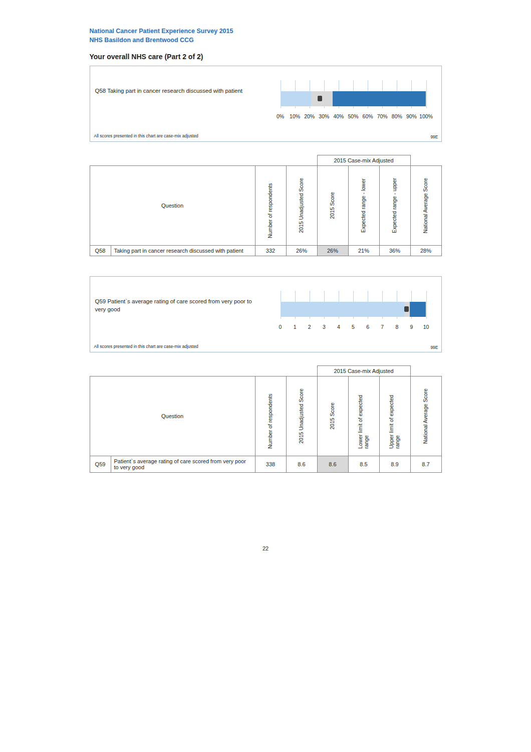National Cancer Patient Experience Survey 2015
NHS Basildon and Brentwood CCG
Your overall NHS care (Part 2 of 2)
Q58 Taking part in cancer research discussed with patient
0%
10%
20%
30%
40%
50%
60%
70%
80%
90%
100%
All scores presented in this chart are case-mix adjusted
99E
| | | | 2015 Case-mix Adjusted | |
| --- | --- | --- | --- | --- |
| Question | Number of respondents | 2015 Unadjusted Score | 2015 Score | Expected range - lower | Expected range - upper | National Average Score |
| Q58 | Taking part in cancer research discussed with patient | 332 | 26% | 26% | 21% | 36% | 28% |
Q59 Patient`s average rating of care scored from very poor to very good
0
1
2
3
4
5
6
7
8
9
10
All scores presented in this chart are case-mix adjusted
99E
| | | | 2015 Case-mix Adjusted | |
| --- | --- | --- | --- | --- |
| Question | Number of respondents | 2015 Unadjusted Score | 2015 Score | Lower limit of expected range | Upper limit of expected range | National Average Score |
| Q59 | Patient`s average rating of care scored from very poor to very good | 338 | 8.6 | 8.6 | 8.5 | 8.9 | 8.7 |
22